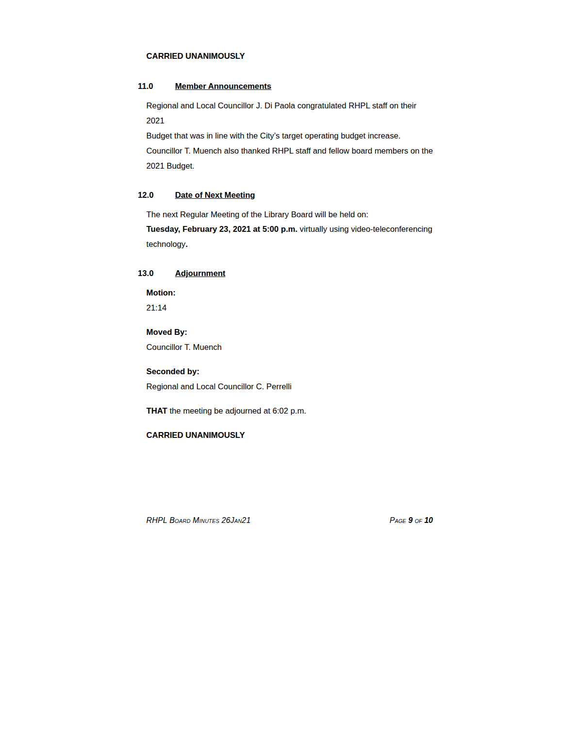CARRIED UNANIMOUSLY
11.0 Member Announcements
Regional and Local Councillor J. Di Paola congratulated RHPL staff on their 2021
Budget that was in line with the City’s target operating budget increase.
Councillor T. Muench also thanked RHPL staff and fellow board members on the
2021 Budget.
12.0 Date of Next Meeting
The next Regular Meeting of the Library Board will be held on:
Tuesday, February 23, 2021 at 5:00 p.m. virtually using video-teleconferencing
technology.
13.0 Adjournment
Motion:
21:14
Moved By:
Councillor T. Muench
Seconded by:
Regional and Local Councillor C. Perrelli
THAT the meeting be adjourned at 6:02 p.m.
CARRIED UNANIMOUSLY
RHPL Board Minutes 26Jan21
Page 9 of 10